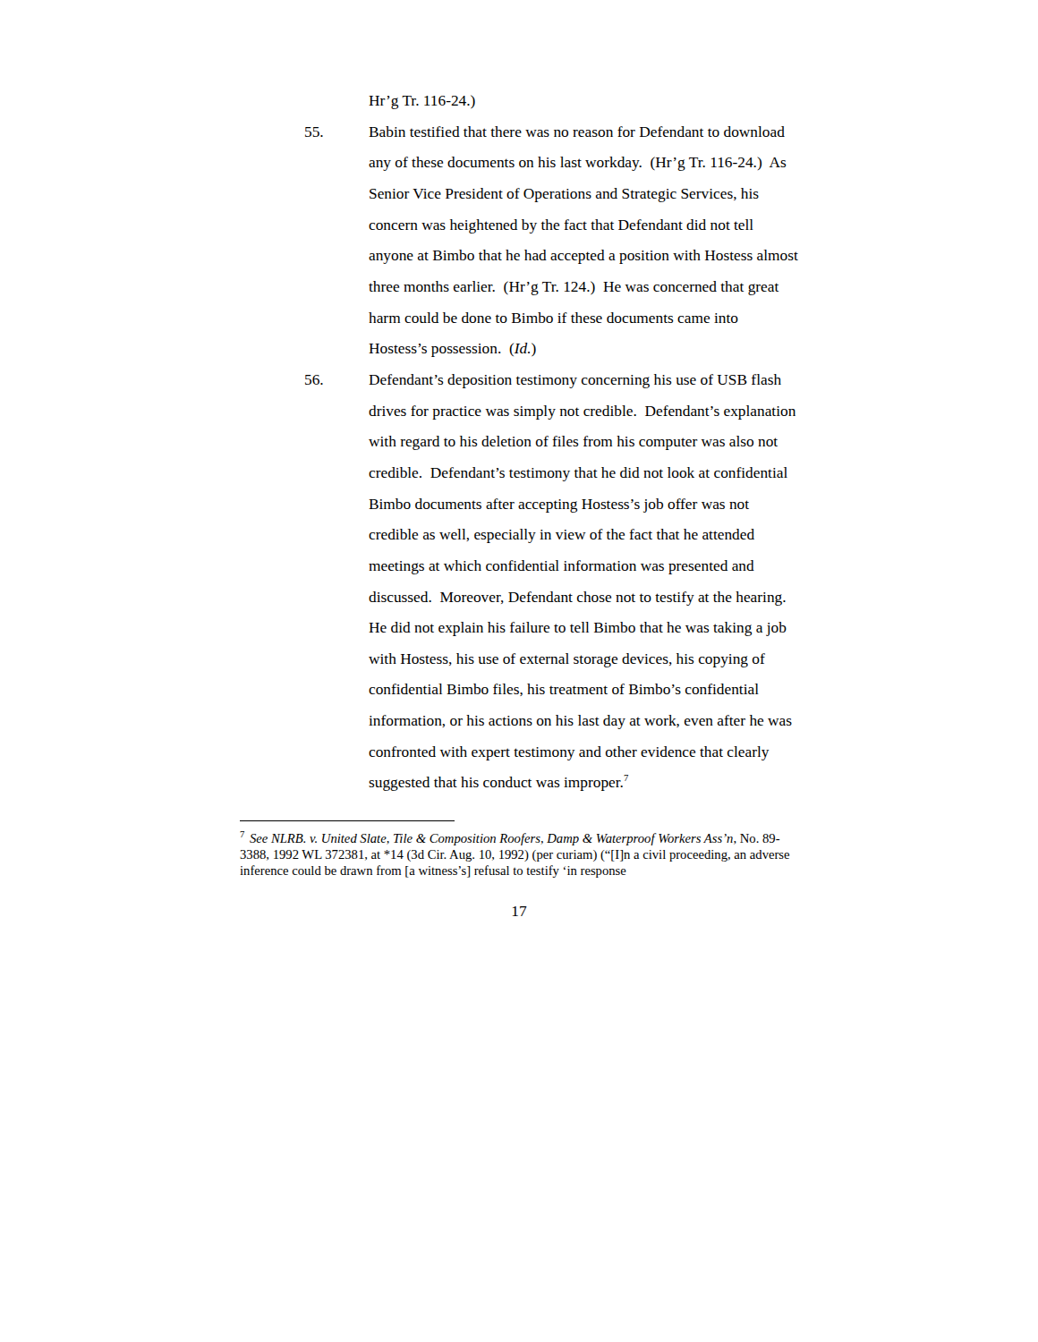Hr’g Tr. 116-24.)
55. Babin testified that there was no reason for Defendant to download any of these documents on his last workday. (Hr’g Tr. 116-24.) As Senior Vice President of Operations and Strategic Services, his concern was heightened by the fact that Defendant did not tell anyone at Bimbo that he had accepted a position with Hostess almost three months earlier. (Hr’g Tr. 124.) He was concerned that great harm could be done to Bimbo if these documents came into Hostess’s possession. (Id.)
56. Defendant’s deposition testimony concerning his use of USB flash drives for practice was simply not credible. Defendant’s explanation with regard to his deletion of files from his computer was also not credible. Defendant’s testimony that he did not look at confidential Bimbo documents after accepting Hostess’s job offer was not credible as well, especially in view of the fact that he attended meetings at which confidential information was presented and discussed. Moreover, Defendant chose not to testify at the hearing. He did not explain his failure to tell Bimbo that he was taking a job with Hostess, his use of external storage devices, his copying of confidential Bimbo files, his treatment of Bimbo’s confidential information, or his actions on his last day at work, even after he was confronted with expert testimony and other evidence that clearly suggested that his conduct was improper.7
7 See NLRB. v. United Slate, Tile & Composition Roofers, Damp & Waterproof Workers Ass’n, No. 89-3388, 1992 WL 372381, at *14 (3d Cir. Aug. 10, 1992) (per curiam) (“[I]n a civil proceeding, an adverse inference could be drawn from [a witness’s] refusal to testify ‘in response
17